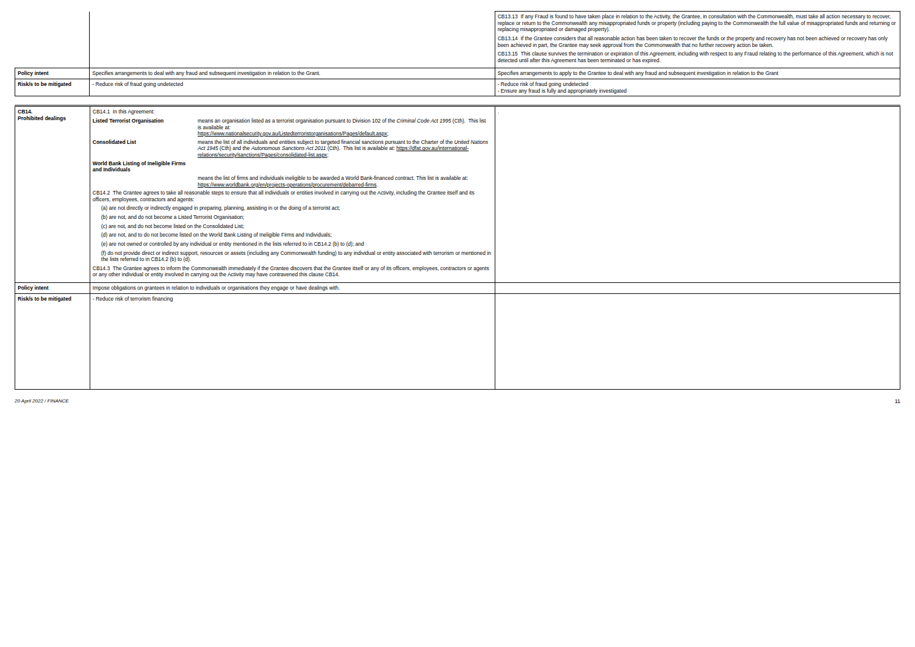| | | CB13.13 If any Fraud is found to have taken place in relation to the Activity, the Grantee, in consultation with the Commonwealth, must take all action necessary to recover, replace or return to the Commonwealth any misappropriated funds or property (including paying to the Commonwealth the full value of misappropriated funds and returning or replacing misappropriated or damaged property). CB13.14 If the Grantee considers that all reasonable action has been taken to recover the funds or the property and recovery has not been achieved or recovery has only been achieved in part, the Grantee may seek approval from the Commonwealth that no further recovery action be taken. CB13.15 This clause survives the termination or expiration of this Agreement, including with respect to any Fraud relating to the performance of this Agreement, which is not detected until after this Agreement has been terminated or has expired. |
| Policy intent | Specifies arrangements to deal with any fraud and subsequent investigation in relation to the Grant. | Specifies arrangements to apply to the Grantee to deal with any fraud and subsequent investigation in relation to the Grant |
| Risk/s to be mitigated | - Reduce risk of fraud going undetected | - Reduce risk of fraud going undetected - Ensure any fraud is fully and appropriately investigated |
| CB14. Prohibited dealings | CB14.1 In this Agreement: / Listed Terrorist Organisation / means an organisation listed as a terrorist organisation pursuant to Division 102 of the Criminal Code Act 1995 (Cth). This list is available at: https://www.nationalsecurity.gov.au/Listedterroristorganisations/Pages/default.aspx ; / / Consolidated List / means the list of all individuals and entities subject to targeted financial sanctions pursuant to the Charter of the United Nations Act 1945 (Cth) and the Autonomous Sanctions Act 2011 (Cth). This list is available at: https://dfat.gov.au/international-relations/security/sanctions/Pages/consolidated-list.aspx ; / / World Bank Listing of Ineligible Firms and Individuals / / / / means the list of firms and individuals ineligible to be awarded a World Bank-financed contract. This list is available at: https://www.worldbank.org/en/projects-operations/procurement/debarred-firms . / CB14.2 The Grantee agrees to take all reasonable steps to ensure that all individuals or entities involved in carrying out the Activity, including the Grantee itself and its officers, employees, contractors and agents: (a) are not directly or indirectly engaged in preparing, planning, assisting in or the doing of a terrorist act; (b) are not, and do not become a Listed Terrorist Organisation; (c) are not, and do not become listed on the Consolidated List; (d) are not, and to do not become listed on the World Bank Listing of Ineligible Firms and Individuals; (e) are not owned or controlled by any individual or entity mentioned in the lists referred to in CB14.2 (b) to (d); and (f) do not provide direct or indirect support, resources or assets (including any Commonwealth funding) to any individual or entity associated with terrorism or mentioned in the lists referred to in CB14.2 (b) to (d). CB14.3 The Grantee agrees to inform the Commonwealth immediately if the Grantee discovers that the Grantee itself or any of its officers, employees, contractors or agents or any other individual or entity involved in carrying out the Activity may have contravened this clause CB14. | . |
| Policy intent | Impose obligations on grantees in relation to individuals or organisations they engage or have dealings with. | |
| Risk/s to be mitigated | - Reduce risk of terrorism financing | |
20 April 2022 / FINANCE 11